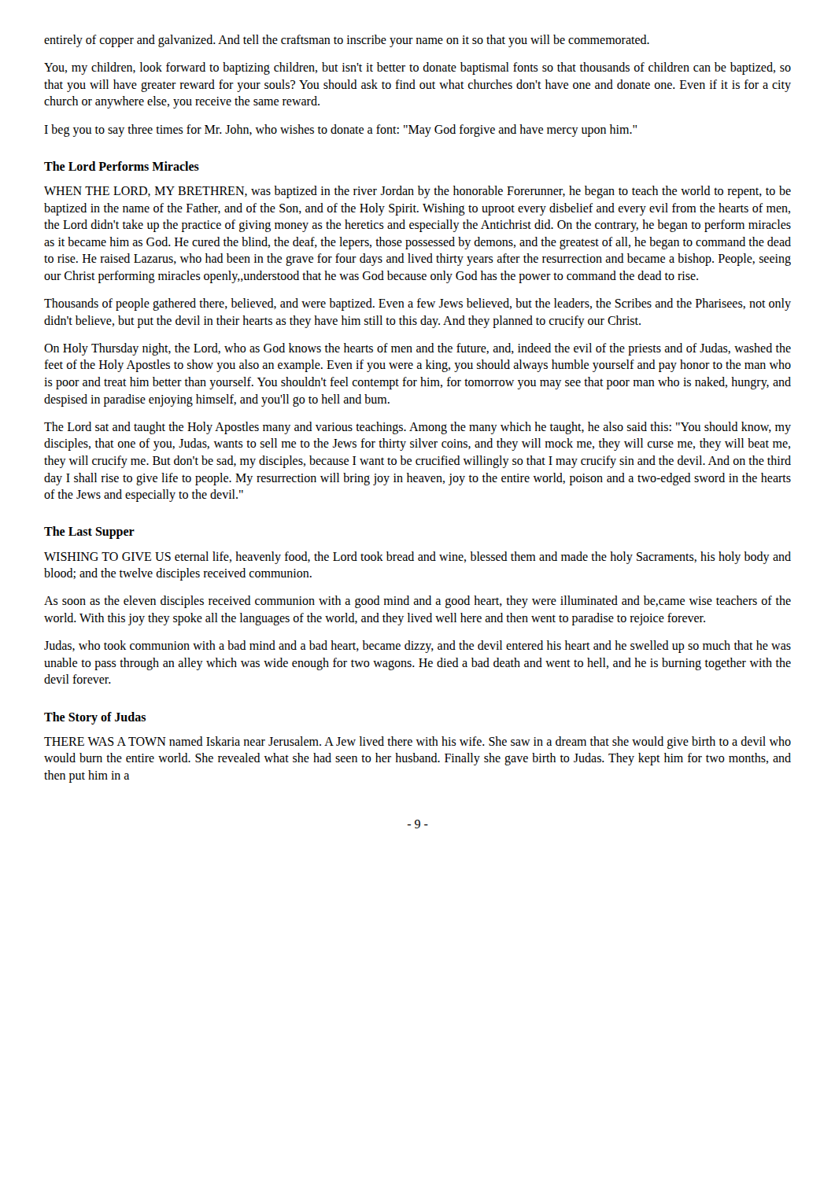entirely of copper and galvanized. And tell the craftsman to inscribe your name on it so that you will be commemorated.
You, my children, look forward to baptizing children, but isn't it better to donate baptismal fonts so that thousands of children can be baptized, so that you will have greater reward for your souls? You should ask to find out what churches don't have one and donate one. Even if it is for a city church or anywhere else, you receive the same reward.
I beg you to say three times for Mr. John, who wishes to donate a font: "May God forgive and have mercy upon him."
The Lord Performs Miracles
WHEN THE LORD, MY BRETHREN, was baptized in the river Jordan by the honorable Forerunner, he began to teach the world to repent, to be baptized in the name of the Father, and of the Son, and of the Holy Spirit. Wishing to uproot every disbelief and every evil from the hearts of men, the Lord didn't take up the practice of giving money as the heretics and especially the Antichrist did. On the contrary, he began to perform miracles as it became him as God. He cured the blind, the deaf, the lepers, those possessed by demons, and the greatest of all, he began to command the dead to rise. He raised Lazarus, who had been in the grave for four days and lived thirty years after the resurrection and became a bishop. People, seeing our Christ performing miracles openly,,understood that he was God because only God has the power to command the dead to rise.
Thousands of people gathered there, believed, and were baptized. Even a few Jews believed, but the leaders, the Scribes and the Pharisees, not only didn't believe, but put the devil in their hearts as they have him still to this day. And they planned to crucify our Christ.
On Holy Thursday night, the Lord, who as God knows the hearts of men and the future, and, indeed the evil of the priests and of Judas, washed the feet of the Holy Apostles to show you also an example. Even if you were a king, you should always humble yourself and pay honor to the man who is poor and treat him better than yourself. You shouldn't feel contempt for him, for tomorrow you may see that poor man who is naked, hungry, and despised in paradise enjoying himself, and you'll go to hell and bum.
The Lord sat and taught the Holy Apostles many and various teachings. Among the many which he taught, he also said this: "You should know, my disciples, that one of you, Judas, wants to sell me to the Jews for thirty silver coins, and they will mock me, they will curse me, they will beat me, they will crucify me. But don't be sad, my disciples, because I want to be crucified willingly so that I may crucify sin and the devil. And on the third day I shall rise to give life to people. My resurrection will bring joy in heaven, joy to the entire world, poison and a two-edged sword in the hearts of the Jews and especially to the devil."
The Last Supper
WISHING TO GIVE US eternal life, heavenly food, the Lord took bread and wine, blessed them and made the holy Sacraments, his holy body and blood; and the twelve disciples received communion.
As soon as the eleven disciples received communion with a good mind and a good heart, they were illuminated and be,came wise teachers of the world. With this joy they spoke all the languages of the world, and they lived well here and then went to paradise to rejoice forever.
Judas, who took communion with a bad mind and a bad heart, became dizzy, and the devil entered his heart and he swelled up so much that he was unable to pass through an alley which was wide enough for two wagons. He died a bad death and went to hell, and he is burning together with the devil forever.
The Story of Judas
THERE WAS A TOWN named Iskaria near Jerusalem. A Jew lived there with his wife. She saw in a dream that she would give birth to a devil who would burn the entire world. She revealed what she had seen to her husband. Finally she gave birth to Judas. They kept him for two months, and then put him in a
- 9 -